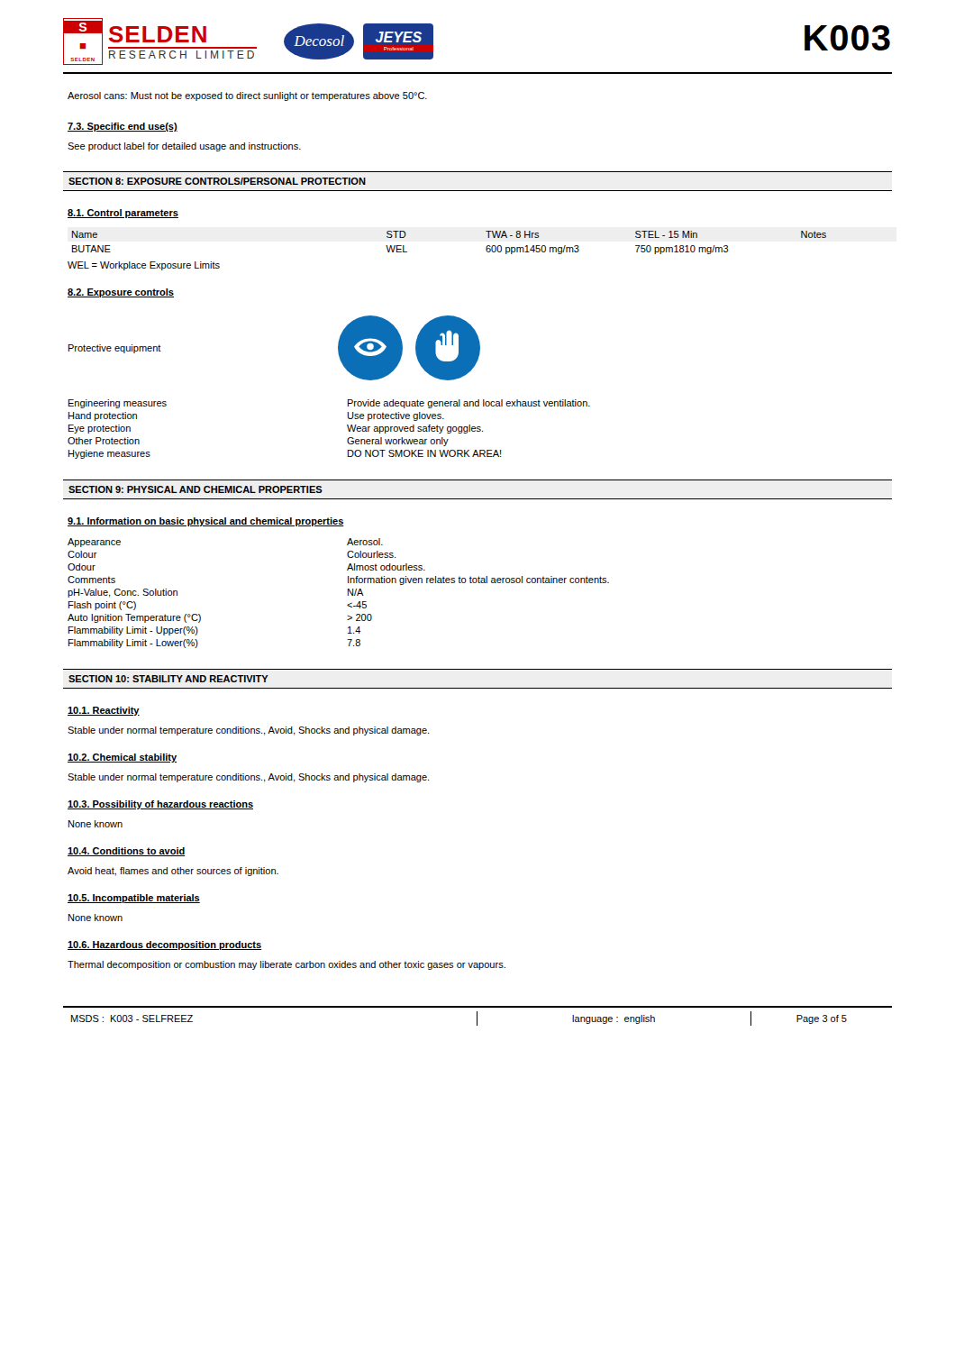S
■
SELDEN
SELDEN
RESEARCH LIMITED
Decosol
JEYES
Professional
K003
Aerosol cans: Must not be exposed to direct sunlight or temperatures above 50°C.
7.3. Specific end use(s)
See product label for detailed usage and instructions.
SECTION 8: EXPOSURE CONTROLS/PERSONAL PROTECTION
8.1. Control parameters
| Name | STD | TWA - 8 Hrs | STEL - 15 Min | Notes |
| --- | --- | --- | --- | --- |
| BUTANE | WEL | 600 ppm1450 mg/m3 | 750 ppm1810 mg/m3 | |
WEL = Workplace Exposure Limits
8.2. Exposure controls
Protective equipment
| Engineering measures | Provide adequate general and local exhaust ventilation. |
| Hand protection | Use protective gloves. |
| Eye protection | Wear approved safety goggles. |
| Other Protection | General workwear only |
| Hygiene measures | DO NOT SMOKE IN WORK AREA! |
SECTION 9: PHYSICAL AND CHEMICAL PROPERTIES
9.1. Information on basic physical and chemical properties
| Appearance | Aerosol. |
| Colour | Colourless. |
| Odour | Almost odourless. |
| Comments | Information given relates to total aerosol container contents. |
| pH-Value, Conc. Solution | N/A |
| Flash point (°C) | <-45 |
| Auto Ignition Temperature (°C) | > 200 |
| Flammability Limit - Upper(%) | 1.4 |
| Flammability Limit - Lower(%) | 7.8 |
SECTION 10: STABILITY AND REACTIVITY
10.1. Reactivity
Stable under normal temperature conditions., Avoid, Shocks and physical damage.
10.2. Chemical stability
Stable under normal temperature conditions., Avoid, Shocks and physical damage.
10.3. Possibility of hazardous reactions
None known
10.4. Conditions to avoid
Avoid heat, flames and other sources of ignition.
10.5. Incompatible materials
None known
10.6. Hazardous decomposition products
Thermal decomposition or combustion may liberate carbon oxides and other toxic gases or vapours.
MSDS : K003 - SELFREEZ
language : english
Page 3 of 5